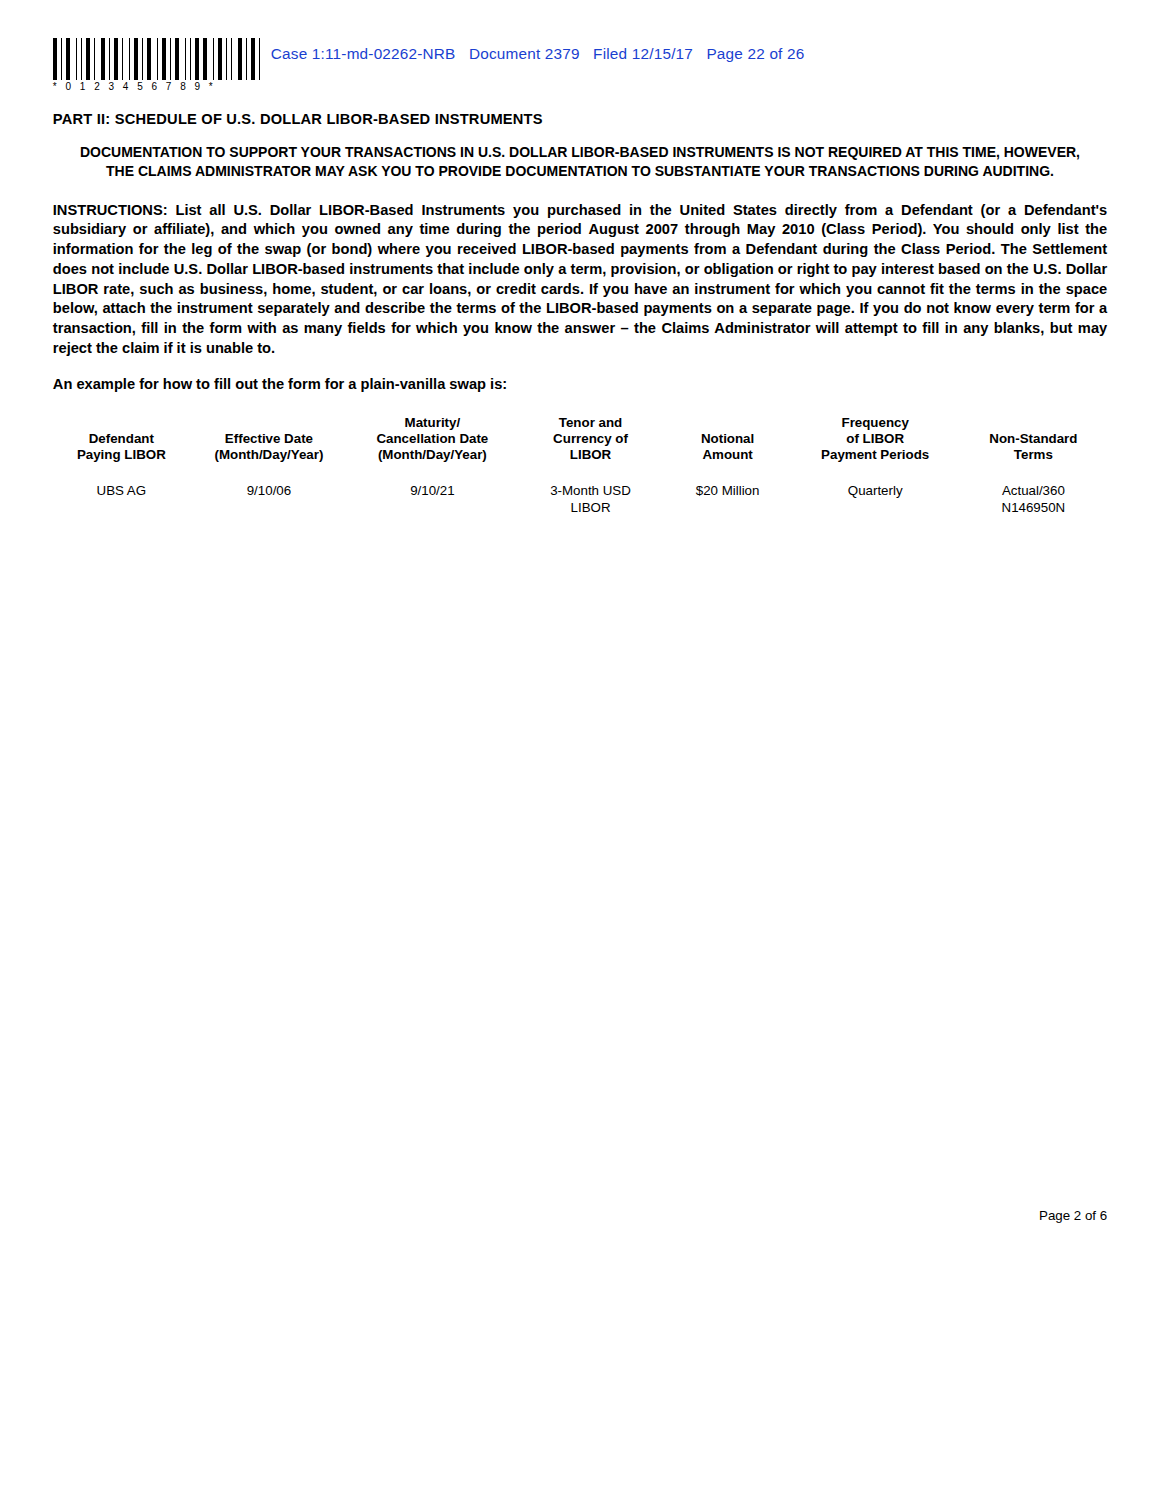* 0 1 2 3 4 5 6 7 8 9 *
Case 1:11-md-02262-NRB Document 2379 Filed 12/15/17 Page 22 of 26
PART II: SCHEDULE OF U.S. DOLLAR LIBOR-BASED INSTRUMENTS
DOCUMENTATION TO SUPPORT YOUR TRANSACTIONS IN U.S. DOLLAR LIBOR-BASED INSTRUMENTS IS NOT REQUIRED AT THIS TIME, HOWEVER, THE CLAIMS ADMINISTRATOR MAY ASK YOU TO PROVIDE DOCUMENTATION TO SUBSTANTIATE YOUR TRANSACTIONS DURING AUDITING.
INSTRUCTIONS: List all U.S. Dollar LIBOR-Based Instruments you purchased in the United States directly from a Defendant (or a Defendant's subsidiary or affiliate), and which you owned any time during the period August 2007 through May 2010 (Class Period). You should only list the information for the leg of the swap (or bond) where you received LIBOR-based payments from a Defendant during the Class Period. The Settlement does not include U.S. Dollar LIBOR-based instruments that include only a term, provision, or obligation or right to pay interest based on the U.S. Dollar LIBOR rate, such as business, home, student, or car loans, or credit cards. If you have an instrument for which you cannot fit the terms in the space below, attach the instrument separately and describe the terms of the LIBOR-based payments on a separate page. If you do not know every term for a transaction, fill in the form with as many fields for which you know the answer – the Claims Administrator will attempt to fill in any blanks, but may reject the claim if it is unable to.
An example for how to fill out the form for a plain-vanilla swap is:
| Defendant Paying LIBOR | Effective Date (Month/Day/Year) | Maturity/ Cancellation Date (Month/Day/Year) | Tenor and Currency of LIBOR | Notional Amount | Frequency of LIBOR Payment Periods | Non-Standard Terms |
| --- | --- | --- | --- | --- | --- | --- |
| UBS AG | 9/10/06 | 9/10/21 | 3-Month USD LIBOR | $20 Million | Quarterly | Actual/360 N146950N |
Page 2 of 6